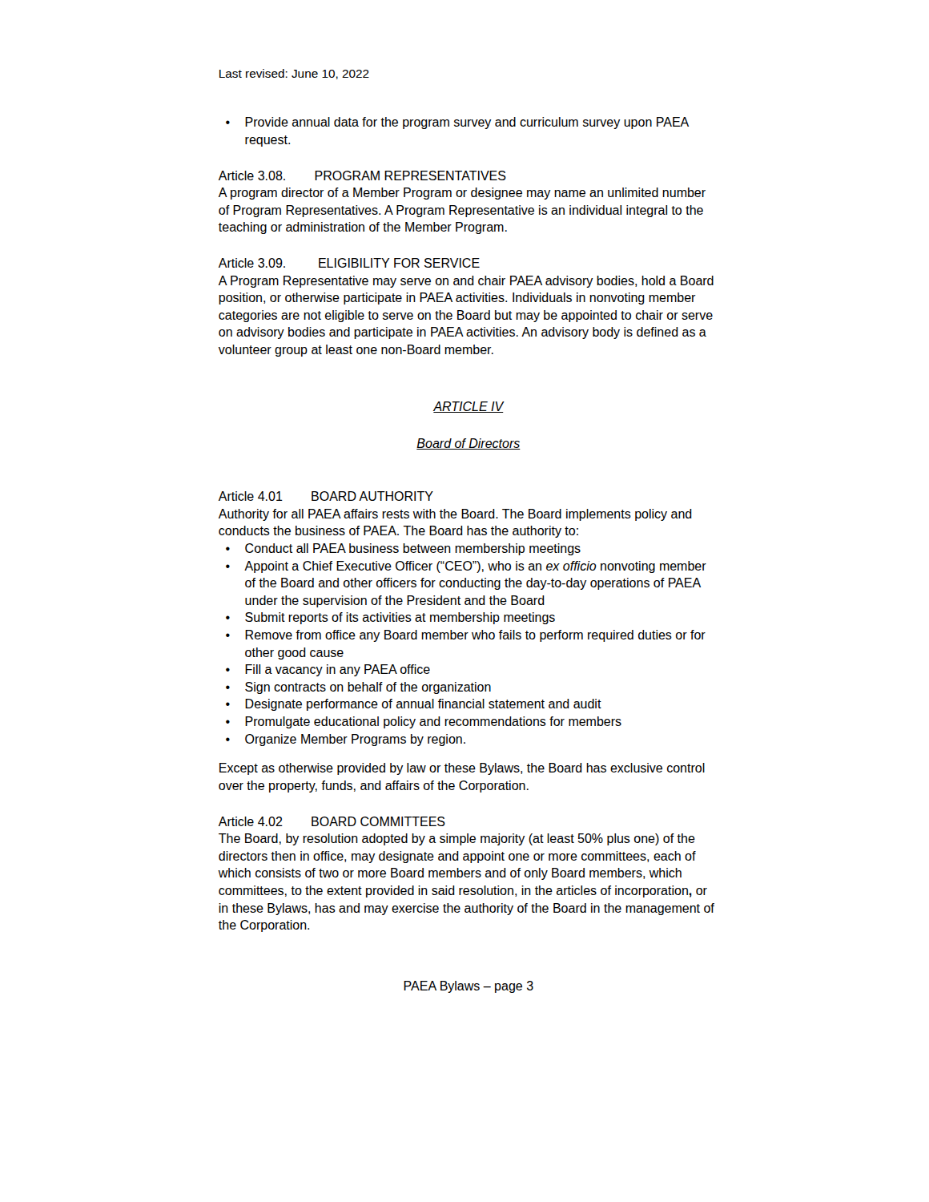Last revised: June 10, 2022
Provide annual data for the program survey and curriculum survey upon PAEA request.
Article 3.08. PROGRAM REPRESENTATIVES
A program director of a Member Program or designee may name an unlimited number of Program Representatives. A Program Representative is an individual integral to the teaching or administration of the Member Program.
Article 3.09. ELIGIBILITY FOR SERVICE
A Program Representative may serve on and chair PAEA advisory bodies, hold a Board position, or otherwise participate in PAEA activities. Individuals in nonvoting member categories are not eligible to serve on the Board but may be appointed to chair or serve on advisory bodies and participate in PAEA activities. An advisory body is defined as a volunteer group at least one non-Board member.
ARTICLE IV
Board of Directors
Article 4.01 BOARD AUTHORITY
Authority for all PAEA affairs rests with the Board. The Board implements policy and conducts the business of PAEA. The Board has the authority to:
Conduct all PAEA business between membership meetings
Appoint a Chief Executive Officer (“CEO”), who is an ex officio nonvoting member of the Board and other officers for conducting the day-to-day operations of PAEA under the supervision of the President and the Board
Submit reports of its activities at membership meetings
Remove from office any Board member who fails to perform required duties or for other good cause
Fill a vacancy in any PAEA office
Sign contracts on behalf of the organization
Designate performance of annual financial statement and audit
Promulgate educational policy and recommendations for members
Organize Member Programs by region.
Except as otherwise provided by law or these Bylaws, the Board has exclusive control over the property, funds, and affairs of the Corporation.
Article 4.02 BOARD COMMITTEES
The Board, by resolution adopted by a simple majority (at least 50% plus one) of the directors then in office, may designate and appoint one or more committees, each of which consists of two or more Board members and of only Board members, which committees, to the extent provided in said resolution, in the articles of incorporation, or in these Bylaws, has and may exercise the authority of the Board in the management of the Corporation.
PAEA Bylaws – page 3